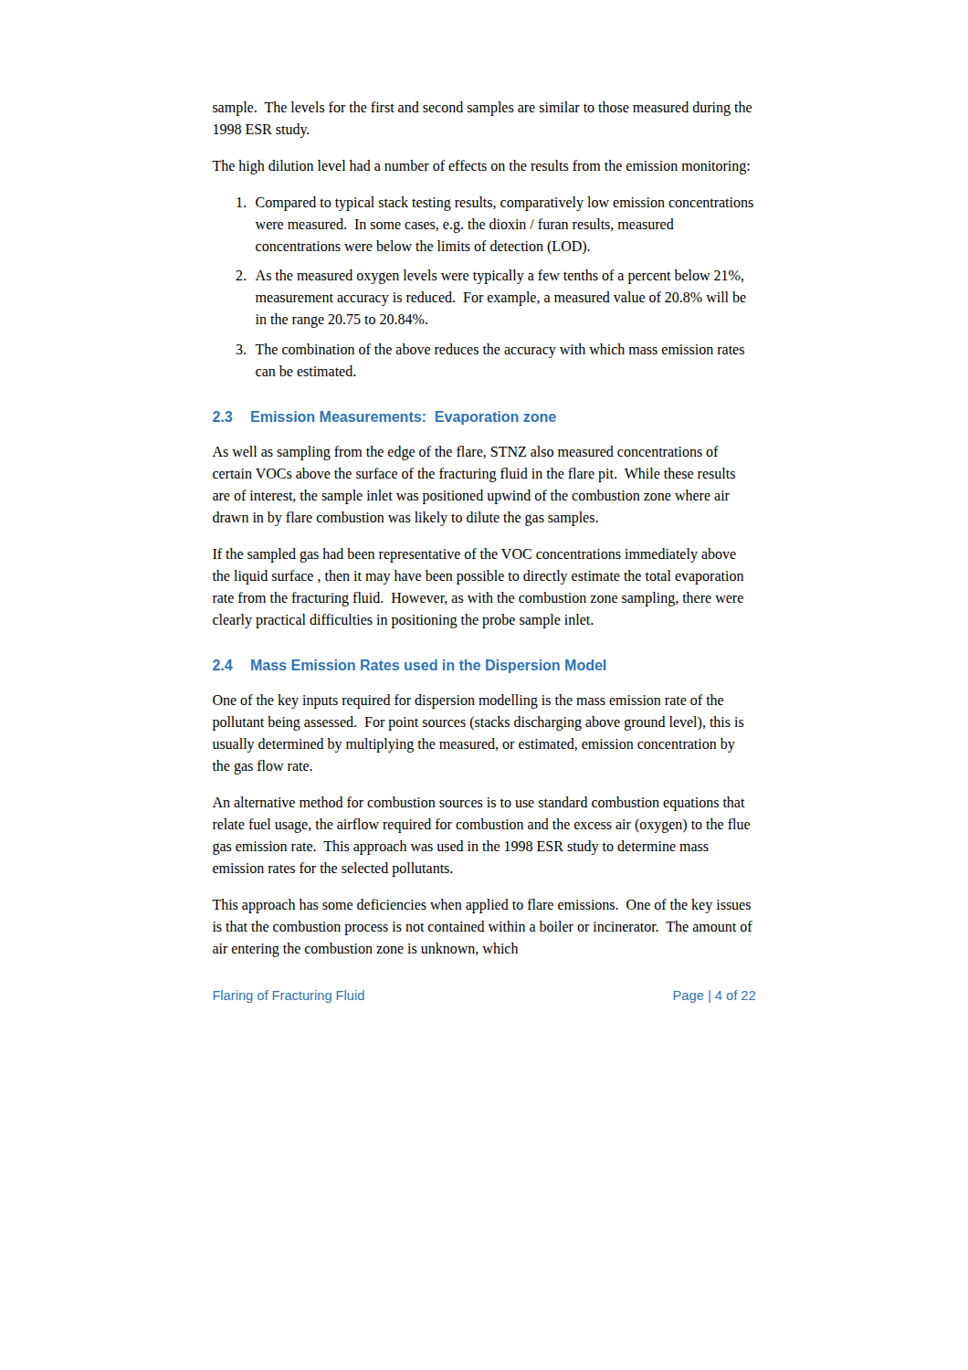sample. The levels for the first and second samples are similar to those measured during the 1998 ESR study.
The high dilution level had a number of effects on the results from the emission monitoring:
Compared to typical stack testing results, comparatively low emission concentrations were measured. In some cases, e.g. the dioxin / furan results, measured concentrations were below the limits of detection (LOD).
As the measured oxygen levels were typically a few tenths of a percent below 21%, measurement accuracy is reduced. For example, a measured value of 20.8% will be in the range 20.75 to 20.84%.
The combination of the above reduces the accuracy with which mass emission rates can be estimated.
2.3 Emission Measurements: Evaporation zone
As well as sampling from the edge of the flare, STNZ also measured concentrations of certain VOCs above the surface of the fracturing fluid in the flare pit. While these results are of interest, the sample inlet was positioned upwind of the combustion zone where air drawn in by flare combustion was likely to dilute the gas samples.
If the sampled gas had been representative of the VOC concentrations immediately above the liquid surface , then it may have been possible to directly estimate the total evaporation rate from the fracturing fluid. However, as with the combustion zone sampling, there were clearly practical difficulties in positioning the probe sample inlet.
2.4 Mass Emission Rates used in the Dispersion Model
One of the key inputs required for dispersion modelling is the mass emission rate of the pollutant being assessed. For point sources (stacks discharging above ground level), this is usually determined by multiplying the measured, or estimated, emission concentration by the gas flow rate.
An alternative method for combustion sources is to use standard combustion equations that relate fuel usage, the airflow required for combustion and the excess air (oxygen) to the flue gas emission rate. This approach was used in the 1998 ESR study to determine mass emission rates for the selected pollutants.
This approach has some deficiencies when applied to flare emissions. One of the key issues is that the combustion process is not contained within a boiler or incinerator. The amount of air entering the combustion zone is unknown, which
Flaring of Fracturing Fluid Page | 4 of 22